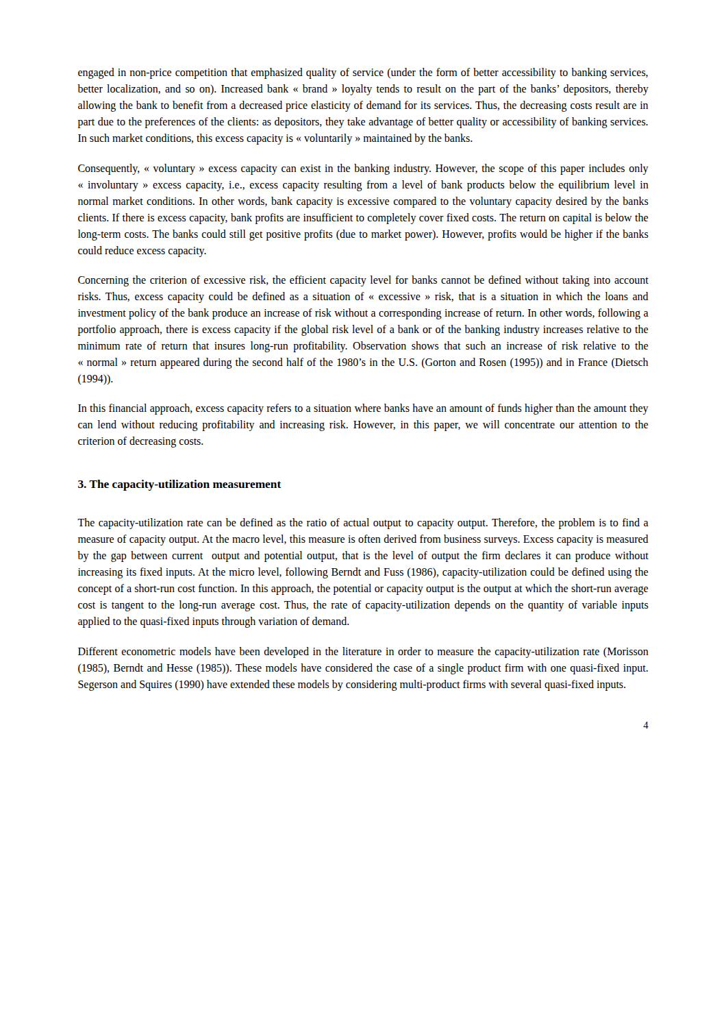engaged in non-price competition that emphasized quality of service (under the form of better accessibility to banking services, better localization, and so on). Increased bank « brand » loyalty tends to result on the part of the banks’ depositors, thereby allowing the bank to benefit from a decreased price elasticity of demand for its services. Thus, the decreasing costs result are in part due to the preferences of the clients: as depositors, they take advantage of better quality or accessibility of banking services. In such market conditions, this excess capacity is « voluntarily » maintained by the banks.
Consequently, « voluntary » excess capacity can exist in the banking industry. However, the scope of this paper includes only « involuntary » excess capacity, i.e., excess capacity resulting from a level of bank products below the equilibrium level in normal market conditions. In other words, bank capacity is excessive compared to the voluntary capacity desired by the banks clients. If there is excess capacity, bank profits are insufficient to completely cover fixed costs. The return on capital is below the long-term costs. The banks could still get positive profits (due to market power). However, profits would be higher if the banks could reduce excess capacity.
Concerning the criterion of excessive risk, the efficient capacity level for banks cannot be defined without taking into account risks. Thus, excess capacity could be defined as a situation of « excessive » risk, that is a situation in which the loans and investment policy of the bank produce an increase of risk without a corresponding increase of return. In other words, following a portfolio approach, there is excess capacity if the global risk level of a bank or of the banking industry increases relative to the minimum rate of return that insures long-run profitability. Observation shows that such an increase of risk relative to the « normal » return appeared during the second half of the 1980’s in the U.S. (Gorton and Rosen (1995)) and in France (Dietsch (1994)).
In this financial approach, excess capacity refers to a situation where banks have an amount of funds higher than the amount they can lend without reducing profitability and increasing risk. However, in this paper, we will concentrate our attention to the criterion of decreasing costs.
3. The capacity-utilization measurement
The capacity-utilization rate can be defined as the ratio of actual output to capacity output. Therefore, the problem is to find a measure of capacity output. At the macro level, this measure is often derived from business surveys. Excess capacity is measured by the gap between current output and potential output, that is the level of output the firm declares it can produce without increasing its fixed inputs. At the micro level, following Berndt and Fuss (1986), capacity-utilization could be defined using the concept of a short-run cost function. In this approach, the potential or capacity output is the output at which the short-run average cost is tangent to the long-run average cost. Thus, the rate of capacity-utilization depends on the quantity of variable inputs applied to the quasi-fixed inputs through variation of demand.
Different econometric models have been developed in the literature in order to measure the capacity-utilization rate (Morisson (1985), Berndt and Hesse (1985)). These models have considered the case of a single product firm with one quasi-fixed input. Segerson and Squires (1990) have extended these models by considering multi-product firms with several quasi-fixed inputs.
4